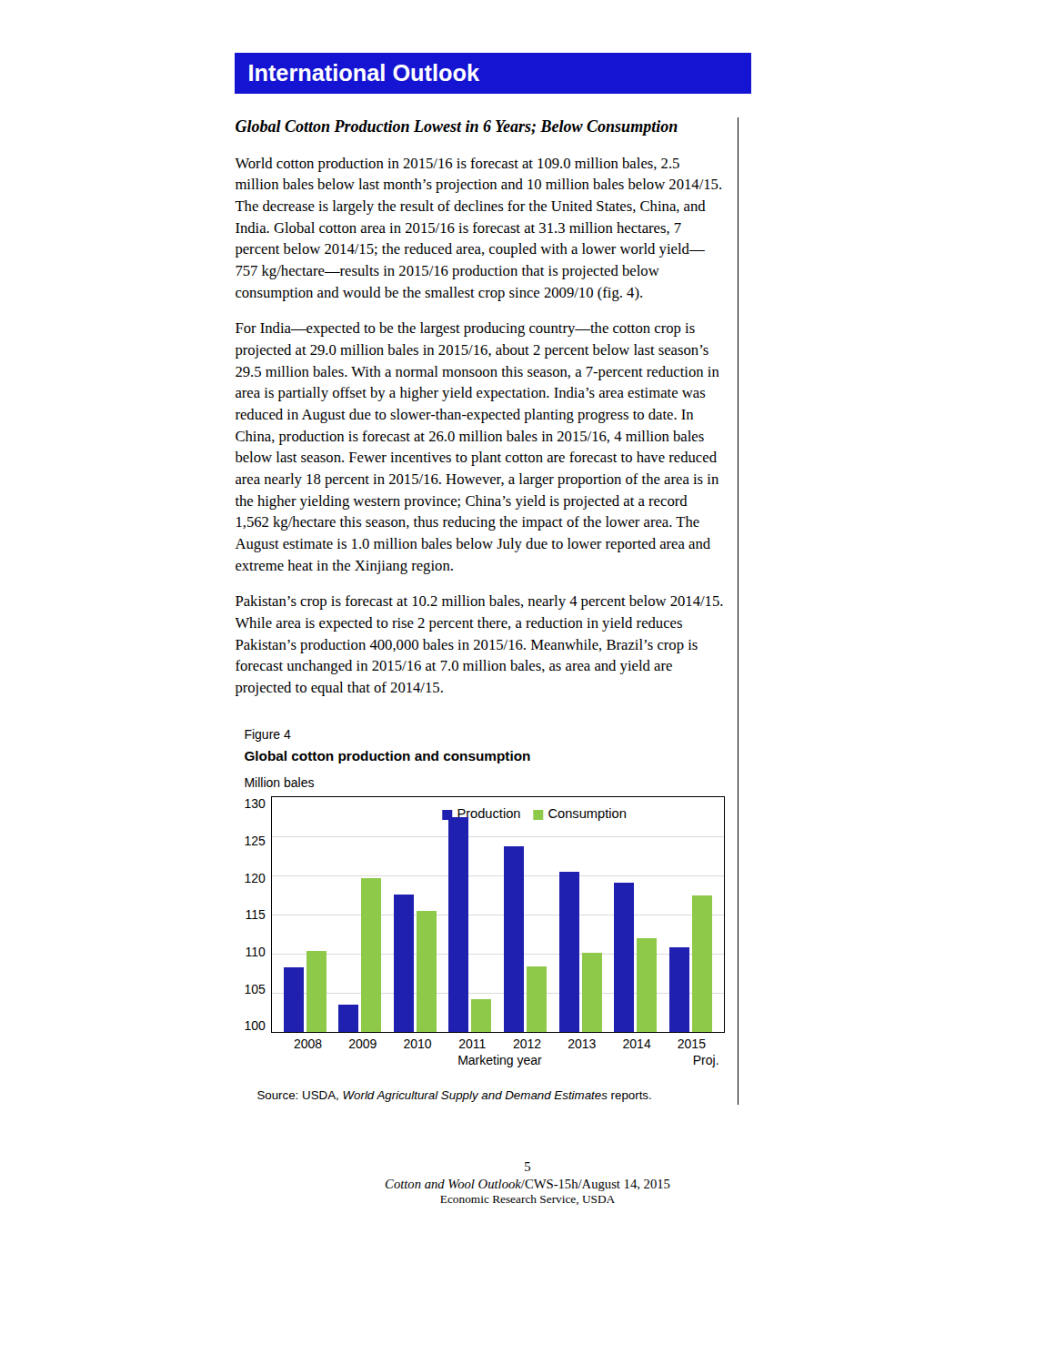International Outlook
Global Cotton Production Lowest in 6 Years; Below Consumption
World cotton production in 2015/16 is forecast at 109.0 million bales, 2.5 million bales below last month’s projection and 10 million bales below 2014/15. The decrease is largely the result of declines for the United States, China, and India. Global cotton area in 2015/16 is forecast at 31.3 million hectares, 7 percent below 2014/15; the reduced area, coupled with a lower world yield—757 kg/hectare—results in 2015/16 production that is projected below consumption and would be the smallest crop since 2009/10 (fig. 4).
For India—expected to be the largest producing country—the cotton crop is projected at 29.0 million bales in 2015/16, about 2 percent below last season’s 29.5 million bales. With a normal monsoon this season, a 7-percent reduction in area is partially offset by a higher yield expectation. India’s area estimate was reduced in August due to slower-than-expected planting progress to date. In China, production is forecast at 26.0 million bales in 2015/16, 4 million bales below last season. Fewer incentives to plant cotton are forecast to have reduced area nearly 18 percent in 2015/16. However, a larger proportion of the area is in the higher yielding western province; China’s yield is projected at a record 1,562 kg/hectare this season, thus reducing the impact of the lower area. The August estimate is 1.0 million bales below July due to lower reported area and extreme heat in the Xinjiang region.
Pakistan’s crop is forecast at 10.2 million bales, nearly 4 percent below 2014/15. While area is expected to rise 2 percent there, a reduction in yield reduces Pakistan’s production 400,000 bales in 2015/16. Meanwhile, Brazil’s crop is forecast unchanged in 2015/16 at 7.0 million bales, as area and yield are projected to equal that of 2014/15.
Figure 4
Global cotton production and consumption
Million bales
130 125 120 115 110 105 100
Production Consumption
2008 2009 2010 2011 2012 2013 2014 2015
Marketing year Proj.
Source: USDA, World Agricultural Supply and Demand Estimates reports.
5
Cotton and Wool Outlook/CWS-15h/August 14, 2015
Economic Research Service, USDA